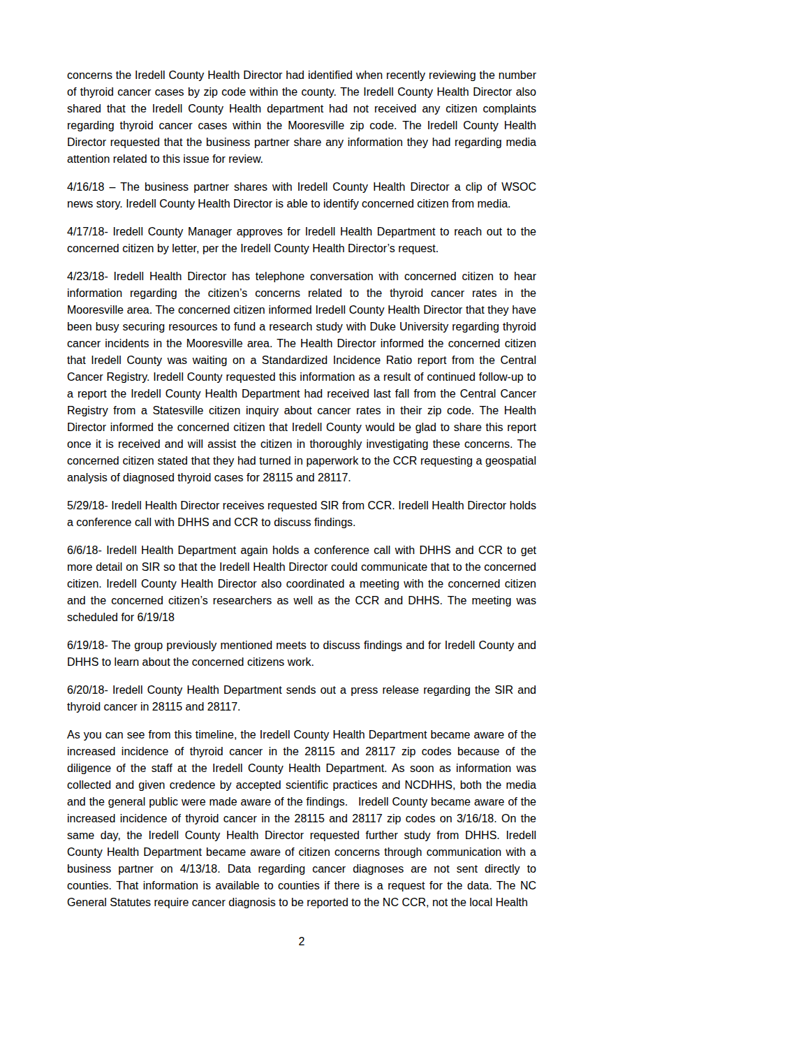concerns the Iredell County Health Director had identified when recently reviewing the number of thyroid cancer cases by zip code within the county. The Iredell County Health Director also shared that the Iredell County Health department had not received any citizen complaints regarding thyroid cancer cases within the Mooresville zip code. The Iredell County Health Director requested that the business partner share any information they had regarding media attention related to this issue for review.
4/16/18 – The business partner shares with Iredell County Health Director a clip of WSOC news story. Iredell County Health Director is able to identify concerned citizen from media.
4/17/18- Iredell County Manager approves for Iredell Health Department to reach out to the concerned citizen by letter, per the Iredell County Health Director’s request.
4/23/18- Iredell Health Director has telephone conversation with concerned citizen to hear information regarding the citizen’s concerns related to the thyroid cancer rates in the Mooresville area. The concerned citizen informed Iredell County Health Director that they have been busy securing resources to fund a research study with Duke University regarding thyroid cancer incidents in the Mooresville area. The Health Director informed the concerned citizen that Iredell County was waiting on a Standardized Incidence Ratio report from the Central Cancer Registry. Iredell County requested this information as a result of continued follow-up to a report the Iredell County Health Department had received last fall from the Central Cancer Registry from a Statesville citizen inquiry about cancer rates in their zip code. The Health Director informed the concerned citizen that Iredell County would be glad to share this report once it is received and will assist the citizen in thoroughly investigating these concerns. The concerned citizen stated that they had turned in paperwork to the CCR requesting a geospatial analysis of diagnosed thyroid cases for 28115 and 28117.
5/29/18- Iredell Health Director receives requested SIR from CCR. Iredell Health Director holds a conference call with DHHS and CCR to discuss findings.
6/6/18- Iredell Health Department again holds a conference call with DHHS and CCR to get more detail on SIR so that the Iredell Health Director could communicate that to the concerned citizen. Iredell County Health Director also coordinated a meeting with the concerned citizen and the concerned citizen’s researchers as well as the CCR and DHHS. The meeting was scheduled for 6/19/18
6/19/18- The group previously mentioned meets to discuss findings and for Iredell County and DHHS to learn about the concerned citizens work.
6/20/18- Iredell County Health Department sends out a press release regarding the SIR and thyroid cancer in 28115 and 28117.
As you can see from this timeline, the Iredell County Health Department became aware of the increased incidence of thyroid cancer in the 28115 and 28117 zip codes because of the diligence of the staff at the Iredell County Health Department. As soon as information was collected and given credence by accepted scientific practices and NCDHHS, both the media and the general public were made aware of the findings. Iredell County became aware of the increased incidence of thyroid cancer in the 28115 and 28117 zip codes on 3/16/18. On the same day, the Iredell County Health Director requested further study from DHHS. Iredell County Health Department became aware of citizen concerns through communication with a business partner on 4/13/18. Data regarding cancer diagnoses are not sent directly to counties. That information is available to counties if there is a request for the data. The NC General Statutes require cancer diagnosis to be reported to the NC CCR, not the local Health
2